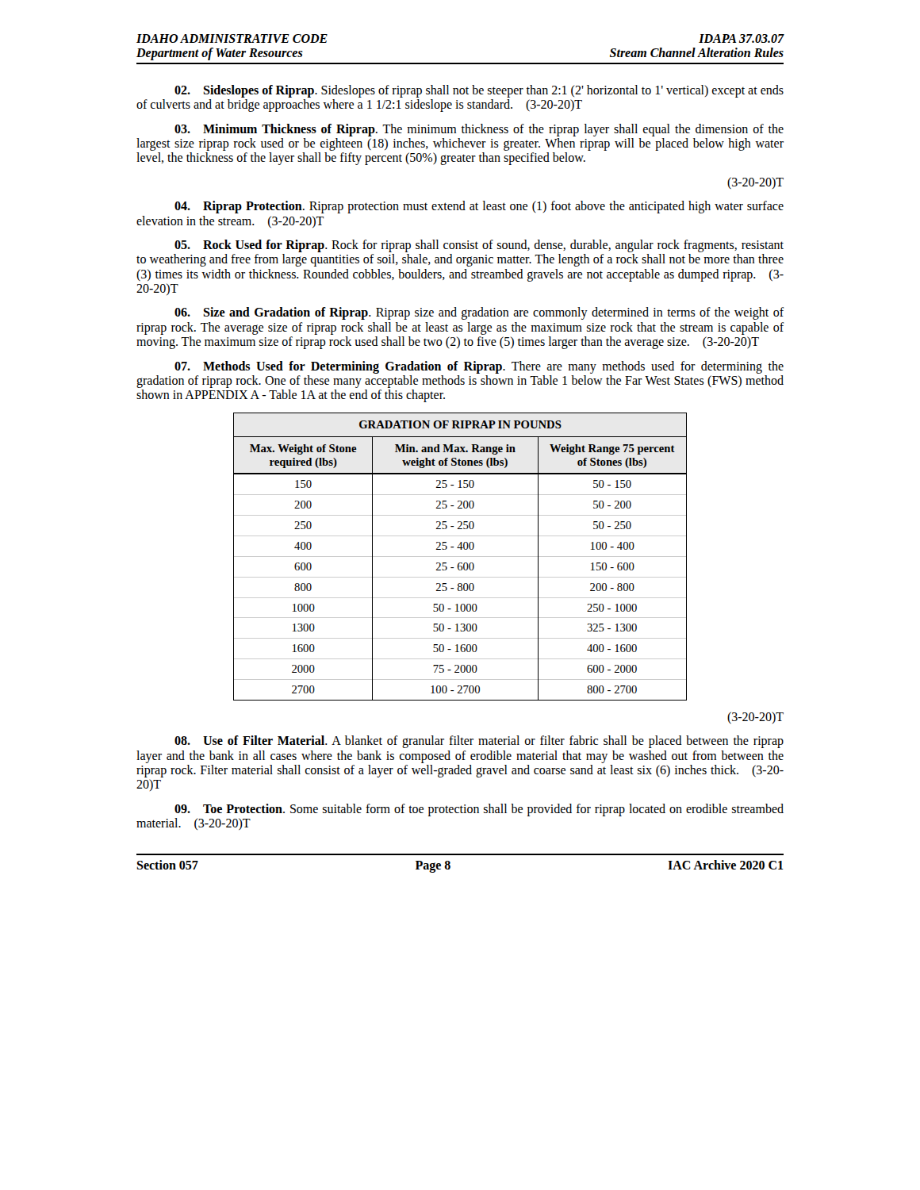IDAHO ADMINISTRATIVE CODE
Department of Water Resources
IDAPA 37.03.07
Stream Channel Alteration Rules
02. Sideslopes of Riprap. Sideslopes of riprap shall not be steeper than 2:1 (2' horizontal to 1' vertical) except at ends of culverts and at bridge approaches where a 1 1/2:1 sideslope is standard. (3-20-20)T
03. Minimum Thickness of Riprap. The minimum thickness of the riprap layer shall equal the dimension of the largest size riprap rock used or be eighteen (18) inches, whichever is greater. When riprap will be placed below high water level, the thickness of the layer shall be fifty percent (50%) greater than specified below.
(3-20-20)T
04. Riprap Protection. Riprap protection must extend at least one (1) foot above the anticipated high water surface elevation in the stream. (3-20-20)T
05. Rock Used for Riprap. Rock for riprap shall consist of sound, dense, durable, angular rock fragments, resistant to weathering and free from large quantities of soil, shale, and organic matter. The length of a rock shall not be more than three (3) times its width or thickness. Rounded cobbles, boulders, and streambed gravels are not acceptable as dumped riprap. (3-20-20)T
06. Size and Gradation of Riprap. Riprap size and gradation are commonly determined in terms of the weight of riprap rock. The average size of riprap rock shall be at least as large as the maximum size rock that the stream is capable of moving. The maximum size of riprap rock used shall be two (2) to five (5) times larger than the average size. (3-20-20)T
07. Methods Used for Determining Gradation of Riprap. There are many methods used for determining the gradation of riprap rock. One of these many acceptable methods is shown in Table 1 below the Far West States (FWS) method shown in APPENDIX A - Table 1A at the end of this chapter.
GRADATION OF RIPRAP IN POUNDS
| Max. Weight of Stone required (lbs) | Min. and Max. Range in weight of Stones (lbs) | Weight Range 75 percent of Stones (lbs) |
| --- | --- | --- |
| 150 | 25 - 150 | 50 - 150 |
| 200 | 25 - 200 | 50 - 200 |
| 250 | 25 - 250 | 50 - 250 |
| 400 | 25 - 400 | 100 - 400 |
| 600 | 25 - 600 | 150 - 600 |
| 800 | 25 - 800 | 200 - 800 |
| 1000 | 50 - 1000 | 250 - 1000 |
| 1300 | 50 - 1300 | 325 - 1300 |
| 1600 | 50 - 1600 | 400 - 1600 |
| 2000 | 75 - 2000 | 600 - 2000 |
| 2700 | 100 - 2700 | 800 - 2700 |
(3-20-20)T
08. Use of Filter Material. A blanket of granular filter material or filter fabric shall be placed between the riprap layer and the bank in all cases where the bank is composed of erodible material that may be washed out from between the riprap rock. Filter material shall consist of a layer of well-graded gravel and coarse sand at least six (6) inches thick. (3-20-20)T
09. Toe Protection. Some suitable form of toe protection shall be provided for riprap located on erodible streambed material. (3-20-20)T
Section 057
Page 8
IAC Archive 2020 C1